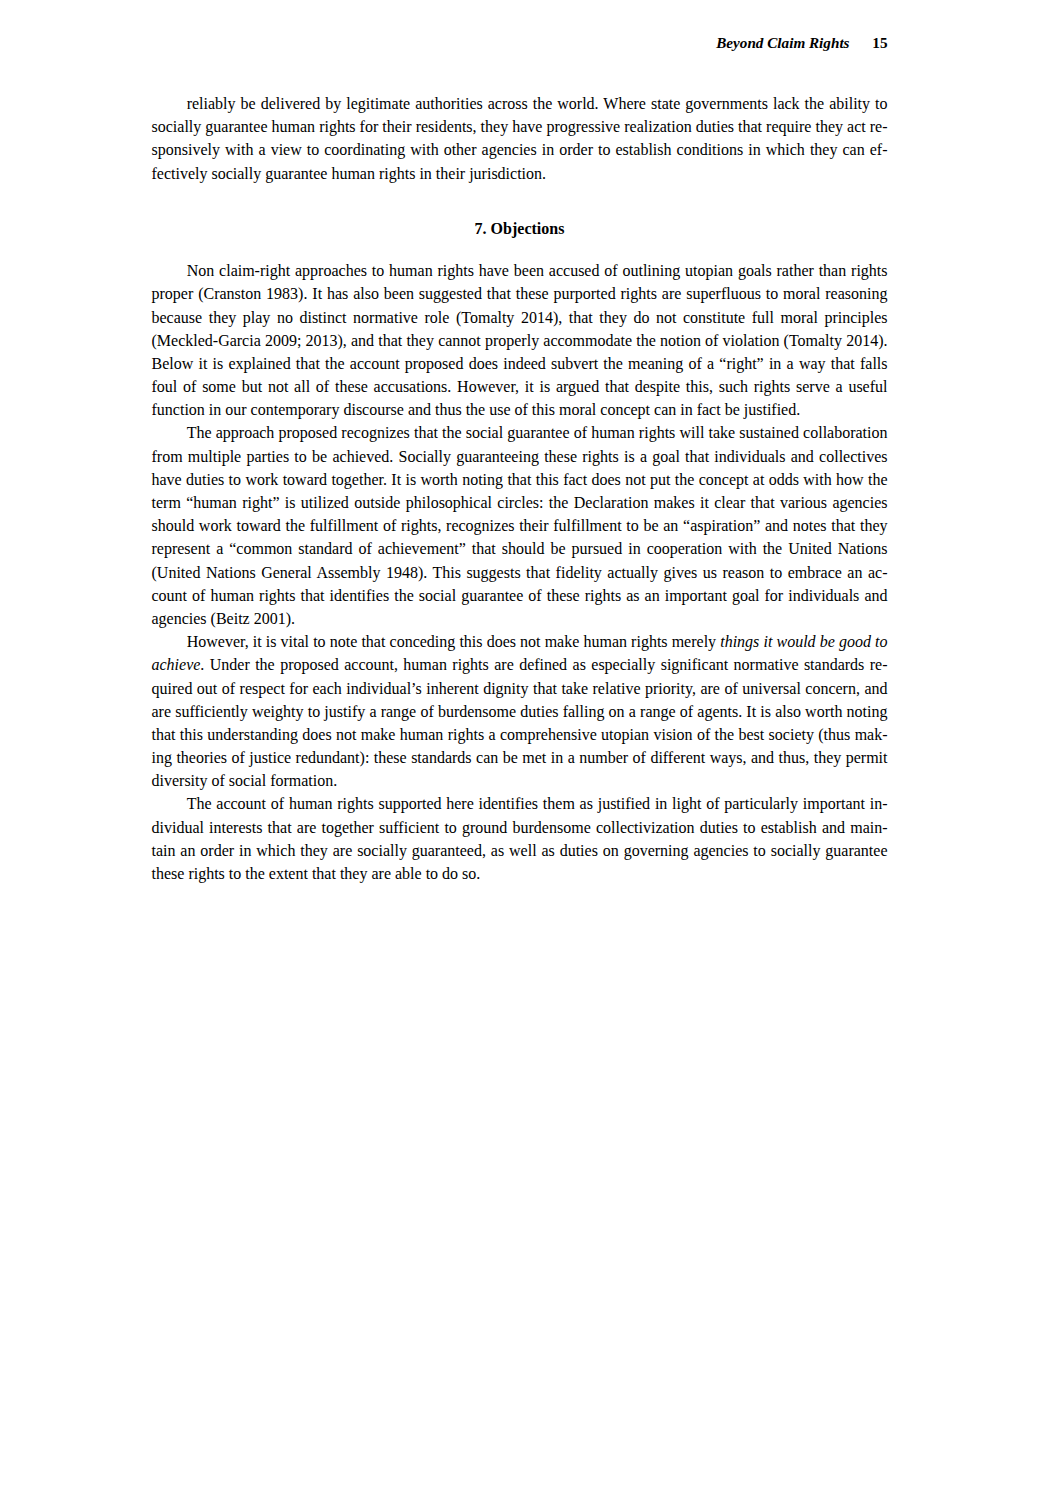Beyond Claim Rights 15
reliably be delivered by legitimate authorities across the world. Where state governments lack the ability to socially guarantee human rights for their residents, they have progressive realization duties that require they act responsively with a view to coordinating with other agencies in order to establish conditions in which they can effectively socially guarantee human rights in their jurisdiction.
7. Objections
Non claim-right approaches to human rights have been accused of outlining utopian goals rather than rights proper (Cranston 1983). It has also been suggested that these purported rights are superfluous to moral reasoning because they play no distinct normative role (Tomalty 2014), that they do not constitute full moral principles (Meckled-Garcia 2009; 2013), and that they cannot properly accommodate the notion of violation (Tomalty 2014). Below it is explained that the account proposed does indeed subvert the meaning of a “right” in a way that falls foul of some but not all of these accusations. However, it is argued that despite this, such rights serve a useful function in our contemporary discourse and thus the use of this moral concept can in fact be justified.
The approach proposed recognizes that the social guarantee of human rights will take sustained collaboration from multiple parties to be achieved. Socially guaranteeing these rights is a goal that individuals and collectives have duties to work toward together. It is worth noting that this fact does not put the concept at odds with how the term “human right” is utilized outside philosophical circles: the Declaration makes it clear that various agencies should work toward the fulfillment of rights, recognizes their fulfillment to be an “aspiration” and notes that they represent a “common standard of achievement” that should be pursued in cooperation with the United Nations (United Nations General Assembly 1948). This suggests that fidelity actually gives us reason to embrace an account of human rights that identifies the social guarantee of these rights as an important goal for individuals and agencies (Beitz 2001).
However, it is vital to note that conceding this does not make human rights merely things it would be good to achieve. Under the proposed account, human rights are defined as especially significant normative standards required out of respect for each individual’s inherent dignity that take relative priority, are of universal concern, and are sufficiently weighty to justify a range of burdensome duties falling on a range of agents. It is also worth noting that this understanding does not make human rights a comprehensive utopian vision of the best society (thus making theories of justice redundant): these standards can be met in a number of different ways, and thus, they permit diversity of social formation.
The account of human rights supported here identifies them as justified in light of particularly important individual interests that are together sufficient to ground burdensome collectivization duties to establish and maintain an order in which they are socially guaranteed, as well as duties on governing agencies to socially guarantee these rights to the extent that they are able to do so.